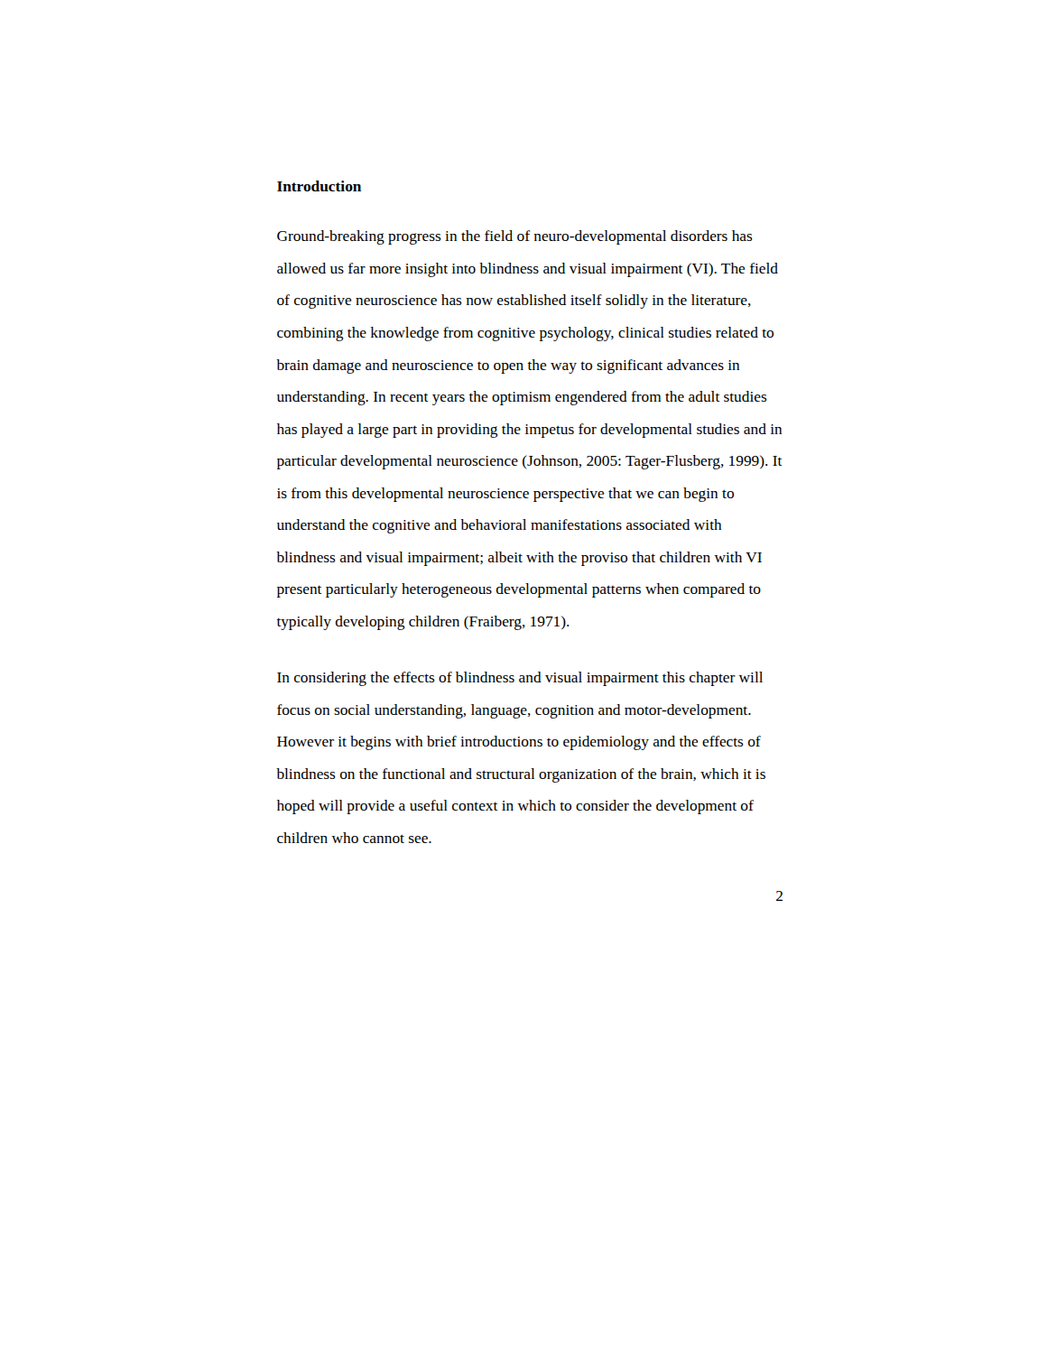Introduction
Ground-breaking progress in the field of neuro-developmental disorders has allowed us far more insight into blindness and visual impairment (VI). The field of cognitive neuroscience has now established itself solidly in the literature, combining the knowledge from cognitive psychology, clinical studies related to brain damage and neuroscience to open the way to significant advances in understanding. In recent years the optimism engendered from the adult studies has played a large part in providing the impetus for developmental studies and in particular developmental neuroscience (Johnson, 2005: Tager-Flusberg, 1999). It is from this developmental neuroscience perspective that we can begin to understand the cognitive and behavioral manifestations associated with blindness and visual impairment; albeit with the proviso that children with VI present particularly heterogeneous developmental patterns when compared to typically developing children (Fraiberg, 1971).
In considering the effects of blindness and visual impairment this chapter will focus on social understanding, language, cognition and motor-development. However it begins with brief introductions to epidemiology and the effects of blindness on the functional and structural organization of the brain, which it is hoped will provide a useful context in which to consider the development of children who cannot see.
2